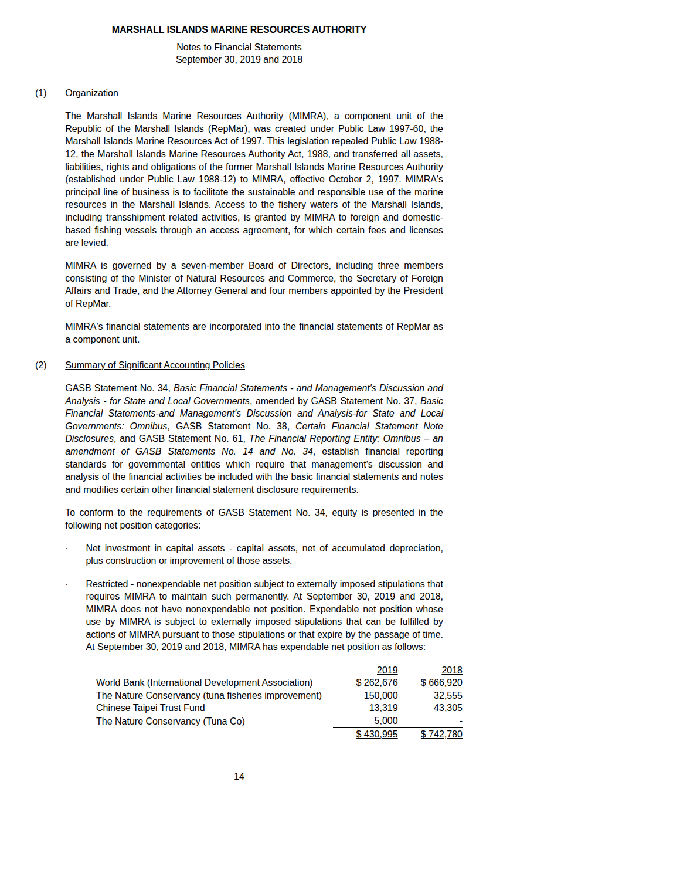MARSHALL ISLANDS MARINE RESOURCES AUTHORITY
Notes to Financial Statements
September 30, 2019 and 2018
(1) Organization
The Marshall Islands Marine Resources Authority (MIMRA), a component unit of the Republic of the Marshall Islands (RepMar), was created under Public Law 1997-60, the Marshall Islands Marine Resources Act of 1997. This legislation repealed Public Law 1988-12, the Marshall Islands Marine Resources Authority Act, 1988, and transferred all assets, liabilities, rights and obligations of the former Marshall Islands Marine Resources Authority (established under Public Law 1988-12) to MIMRA, effective October 2, 1997. MIMRA's principal line of business is to facilitate the sustainable and responsible use of the marine resources in the Marshall Islands. Access to the fishery waters of the Marshall Islands, including transshipment related activities, is granted by MIMRA to foreign and domestic-based fishing vessels through an access agreement, for which certain fees and licenses are levied.
MIMRA is governed by a seven-member Board of Directors, including three members consisting of the Minister of Natural Resources and Commerce, the Secretary of Foreign Affairs and Trade, and the Attorney General and four members appointed by the President of RepMar.
MIMRA's financial statements are incorporated into the financial statements of RepMar as a component unit.
(2) Summary of Significant Accounting Policies
GASB Statement No. 34, Basic Financial Statements - and Management's Discussion and Analysis - for State and Local Governments, amended by GASB Statement No. 37, Basic Financial Statements-and Management's Discussion and Analysis-for State and Local Governments: Omnibus, GASB Statement No. 38, Certain Financial Statement Note Disclosures, and GASB Statement No. 61, The Financial Reporting Entity: Omnibus – an amendment of GASB Statements No. 14 and No. 34, establish financial reporting standards for governmental entities which require that management's discussion and analysis of the financial activities be included with the basic financial statements and notes and modifies certain other financial statement disclosure requirements.
To conform to the requirements of GASB Statement No. 34, equity is presented in the following net position categories:
·
Net investment in capital assets - capital assets, net of accumulated depreciation, plus construction or improvement of those assets.
·
Restricted - nonexpendable net position subject to externally imposed stipulations that requires MIMRA to maintain such permanently. At September 30, 2019 and 2018, MIMRA does not have nonexpendable net position. Expendable net position whose use by MIMRA is subject to externally imposed stipulations that can be fulfilled by actions of MIMRA pursuant to those stipulations or that expire by the passage of time. At September 30, 2019 and 2018, MIMRA has expendable net position as follows:
| | 2019 | 2018 |
| World Bank (International Development Association) | $ 262,676 | $ 666,920 |
| The Nature Conservancy (tuna fisheries improvement) | 150,000 | 32,555 |
| Chinese Taipei Trust Fund | 13,319 | 43,305 |
| The Nature Conservancy (Tuna Co) | 5,000 | - |
| | $ 430,995 | $ 742,780 |
14